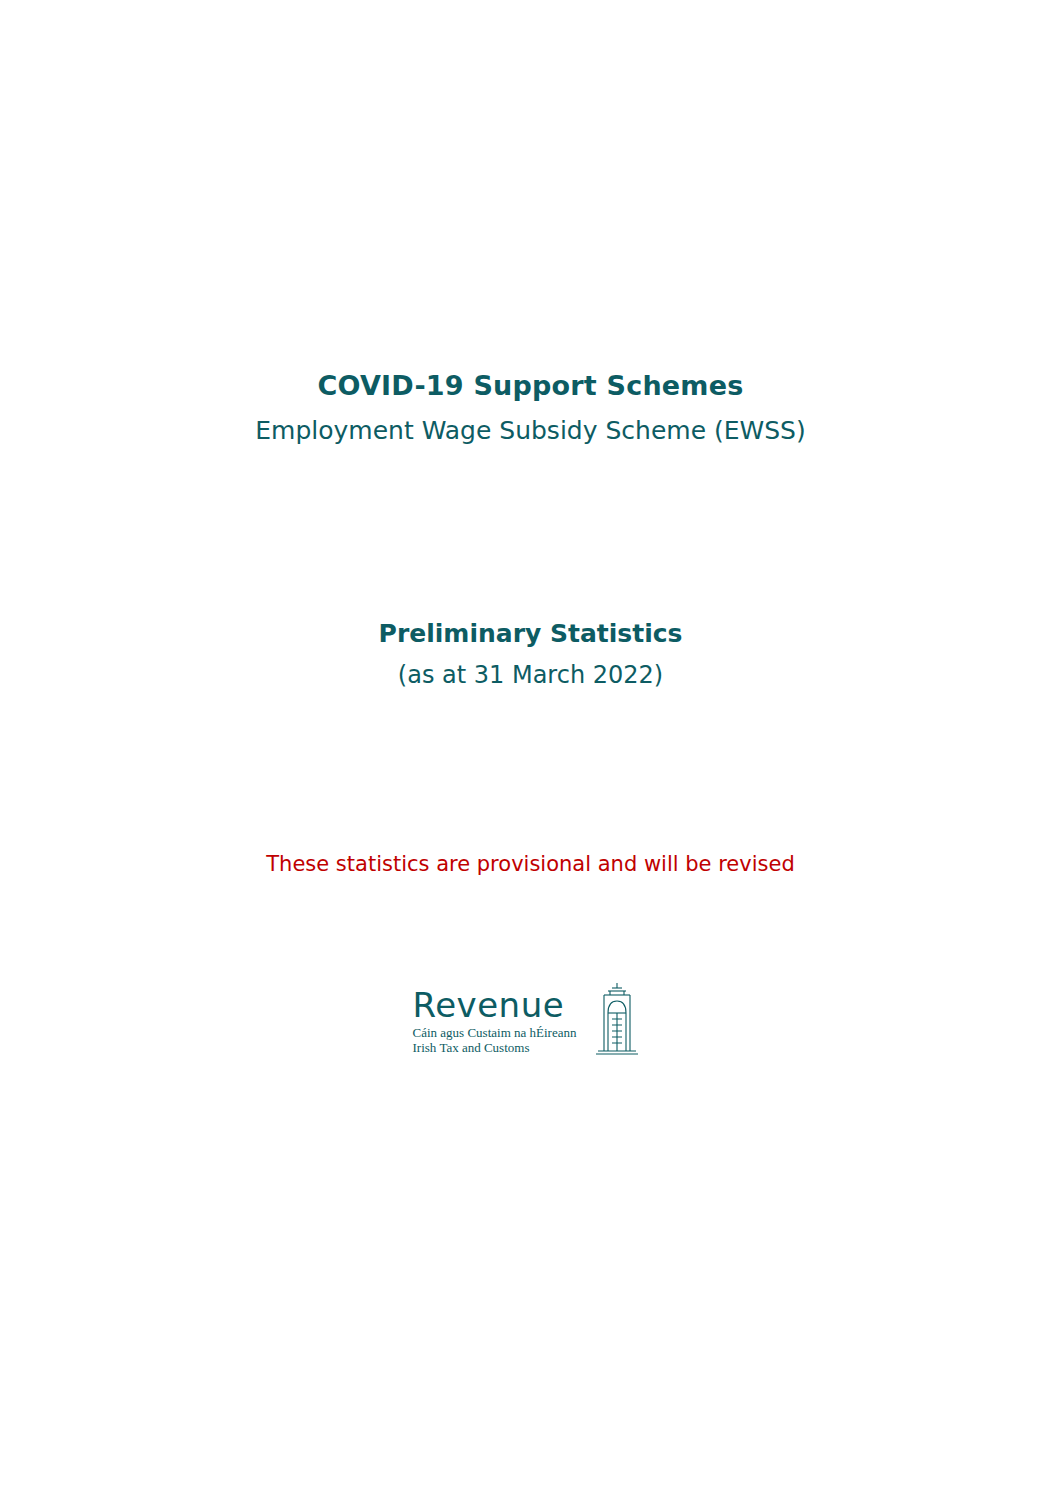COVID-19 Support Schemes
Employment Wage Subsidy Scheme (EWSS)
Preliminary Statistics
(as at 31 March 2022)
These statistics are provisional and will be revised
Revenue
Cáin agus Custaim na hÉireann
Irish Tax and Customs